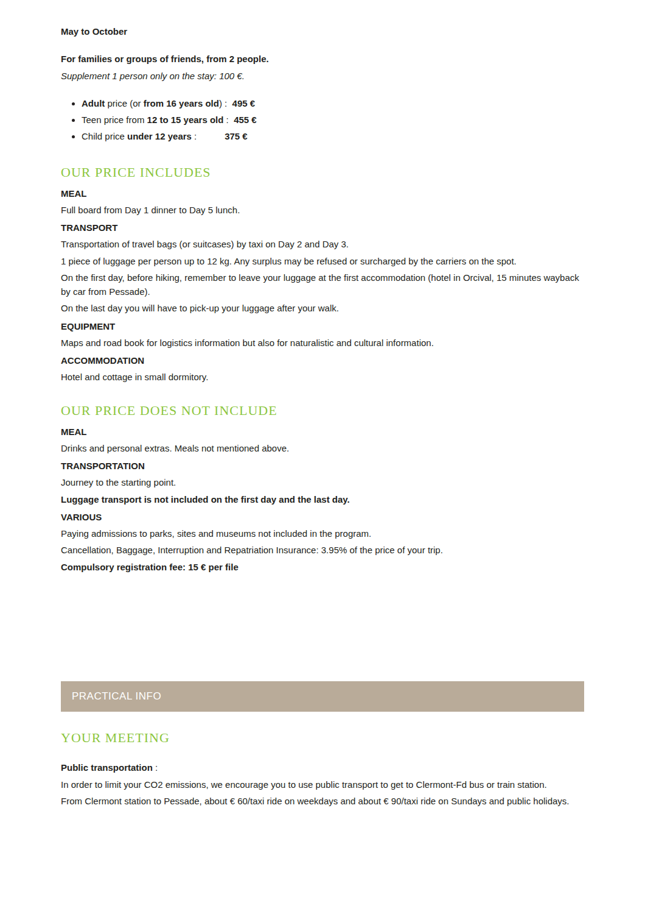May to October
For families or groups of friends, from 2 people.
Supplement 1 person only on the stay: 100 €.
Adult price (or from 16 years old) : 495 €
Teen price from 12 to 15 years old : 455 €
Child price under 12 years : 375 €
OUR PRICE INCLUDES
MEAL
Full board from Day 1 dinner to Day 5 lunch.
TRANSPORT
Transportation of travel bags (or suitcases) by taxi on Day 2 and Day 3.
1 piece of luggage per person up to 12 kg. Any surplus may be refused or surcharged by the carriers on the spot.
On the first day, before hiking, remember to leave your luggage at the first accommodation (hotel in Orcival, 15 minutes wayback by car from Pessade).
On the last day you will have to pick-up your luggage after your walk.
EQUIPMENT
Maps and road book for logistics information but also for naturalistic and cultural information.
ACCOMMODATION
Hotel and cottage in small dormitory.
OUR PRICE DOES NOT INCLUDE
MEAL
Drinks and personal extras. Meals not mentioned above.
TRANSPORTATION
Journey to the starting point.
Luggage transport is not included on the first day and the last day.
VARIOUS
Paying admissions to parks, sites and museums not included in the program.
Cancellation, Baggage, Interruption and Repatriation Insurance: 3.95% of the price of your trip.
Compulsory registration fee: 15 € per file
PRACTICAL INFO
YOUR MEETING
Public transportation :
In order to limit your CO2 emissions, we encourage you to use public transport to get to Clermont-Fd bus or train station.
From Clermont station to Pessade, about € 60/taxi ride on weekdays and about € 90/taxi ride on Sundays and public holidays.